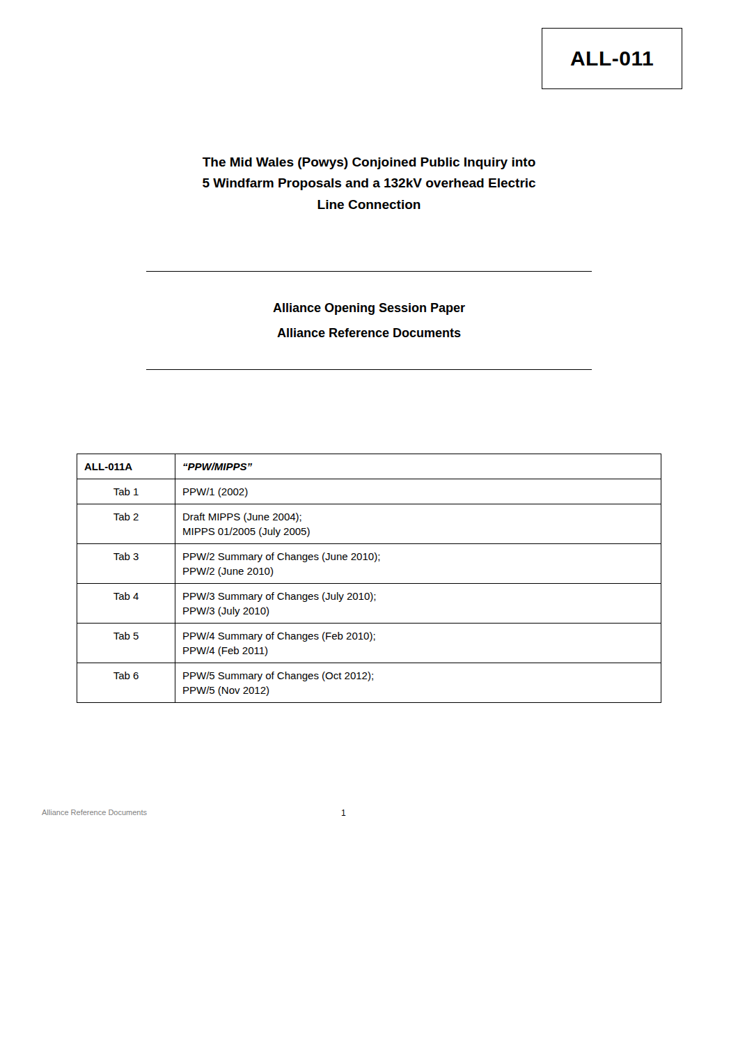ALL-011
The Mid Wales (Powys) Conjoined Public Inquiry into
5 Windfarm Proposals and a 132kV overhead Electric
Line Connection
Alliance Opening Session Paper
Alliance Reference Documents
| ALL-011A | “PPW/MIPPS” |
| Tab 1 | PPW/1 (2002) |
| Tab 2 | Draft MIPPS (June 2004); MIPPS 01/2005 (July 2005) |
| Tab 3 | PPW/2 Summary of Changes (June 2010); PPW/2 (June 2010) |
| Tab 4 | PPW/3 Summary of Changes (July 2010); PPW/3 (July 2010) |
| Tab 5 | PPW/4 Summary of Changes (Feb 2010); PPW/4 (Feb 2011) |
| Tab 6 | PPW/5 Summary of Changes (Oct 2012); PPW/5 (Nov 2012) |
Alliance Reference Documents 1